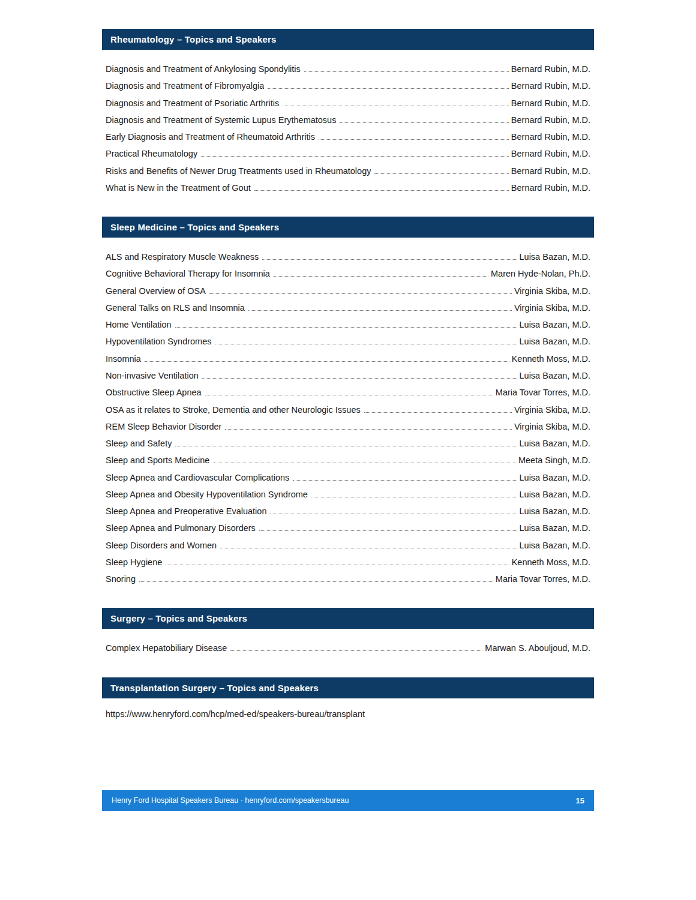Rheumatology – Topics and Speakers
Diagnosis and Treatment of Ankylosing Spondylitis Bernard Rubin, M.D.
Diagnosis and Treatment of Fibromyalgia Bernard Rubin, M.D.
Diagnosis and Treatment of Psoriatic Arthritis Bernard Rubin, M.D.
Diagnosis and Treatment of Systemic Lupus Erythematosus Bernard Rubin, M.D.
Early Diagnosis and Treatment of Rheumatoid Arthritis Bernard Rubin, M.D.
Practical Rheumatology Bernard Rubin, M.D.
Risks and Benefits of Newer Drug Treatments used in Rheumatology Bernard Rubin, M.D.
What is New in the Treatment of Gout Bernard Rubin, M.D.
Sleep Medicine – Topics and Speakers
ALS and Respiratory Muscle Weakness Luisa Bazan, M.D.
Cognitive Behavioral Therapy for Insomnia Maren Hyde-Nolan, Ph.D.
General Overview of OSA Virginia Skiba, M.D.
General Talks on RLS and Insomnia Virginia Skiba, M.D.
Home Ventilation Luisa Bazan, M.D.
Hypoventilation Syndromes Luisa Bazan, M.D.
Insomnia Kenneth Moss, M.D.
Non-invasive Ventilation Luisa Bazan, M.D.
Obstructive Sleep Apnea Maria Tovar Torres, M.D.
OSA as it relates to Stroke, Dementia and other Neurologic Issues Virginia Skiba, M.D.
REM Sleep Behavior Disorder Virginia Skiba, M.D.
Sleep and Safety Luisa Bazan, M.D.
Sleep and Sports Medicine Meeta Singh, M.D.
Sleep Apnea and Cardiovascular Complications Luisa Bazan, M.D.
Sleep Apnea and Obesity Hypoventilation Syndrome Luisa Bazan, M.D.
Sleep Apnea and Preoperative Evaluation Luisa Bazan, M.D.
Sleep Apnea and Pulmonary Disorders Luisa Bazan, M.D.
Sleep Disorders and Women Luisa Bazan, M.D.
Sleep Hygiene Kenneth Moss, M.D.
Snoring Maria Tovar Torres, M.D.
Surgery – Topics and Speakers
Complex Hepatobiliary Disease Marwan S. Abouljoud, M.D.
Transplantation Surgery – Topics and Speakers
https://www.henryford.com/hcp/med-ed/speakers-bureau/transplant
Henry Ford Hospital Speakers Bureau · henryford.com/speakersbureau 15